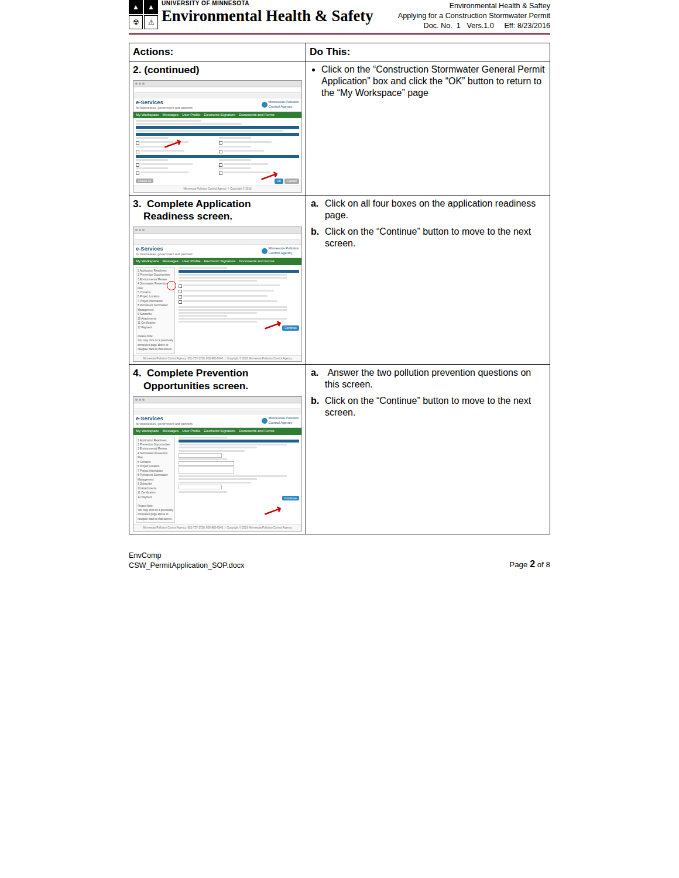▲
▲
☢
⚠
UNIVERSITY OF MINNESOTA
Environmental Health & Safety
Environmental Health & Saftey
Applying for a Construction Stormwater Permit
Doc. No. 1 Vers.1.0 Eff: 8/23/2016
| Actions: | Do This: |
| --- | --- |
| 2. (continued) e-Services for businesses, government and partners Minnesota Pollution Control Agency My Workspace Messages User Profile Electronic Signature Documents and Forms Check All OK Cancel Minnesota Pollution Control Agency / Copyright © 2016 ⟶ ⟶ | Click on the “Construction Stormwater General Permit Application” box and click the “OK” button to return to the “My Workspace” page |
| 3. Complete Application Readiness screen. e-Services for businesses, government and partners Minnesota Pollution Control Agency My Workspace Messages User Profile Electronic Signature Documents and Forms 1 Application Readiness 2 Prevention Opportunities 3 Environmental Review 4 Stormwater Prevention Plan 5 Contacts 6 Project Location 7 Project Information 8 Permanent Stormwater Management 9 Subscribe 10 Attachments 11 Certification 12 Payment Please Note: You may click on a previously completed page above to navigate back to that screen. Continue Minnesota Pollution Control Agency 651-757-2728, 800-985-9343 / Copyright © 2016 Minnesota Pollution Control Agency ⟶ | a. Click on all four boxes on the application readiness page. b. Click on the “Continue” button to move to the next screen. |
| 4. Complete Prevention Opportunities screen. e-Services for businesses, government and partners Minnesota Pollution Control Agency My Workspace Messages User Profile Electronic Signature Documents and Forms 1 Application Readiness 2 Prevention Opportunities 3 Environmental Review 4 Stormwater Prevention Plan 5 Contacts 6 Project Location 7 Project Information 8 Permanent Stormwater Management 9 Subscribe 10 Attachments 11 Certification 12 Payment Please Note: You may click on a previously completed page above to navigate back to that screen. Continue Minnesota Pollution Control Agency 651-757-2728, 800-985-9343 / Copyright © 2016 Minnesota Pollution Control Agency ⟶ | a. Answer the two pollution prevention questions on this screen. b. Click on the “Continue” button to move to the next screen. |
EnvComp
CSW_PermitApplication_SOP.docx
Page 2 of 8